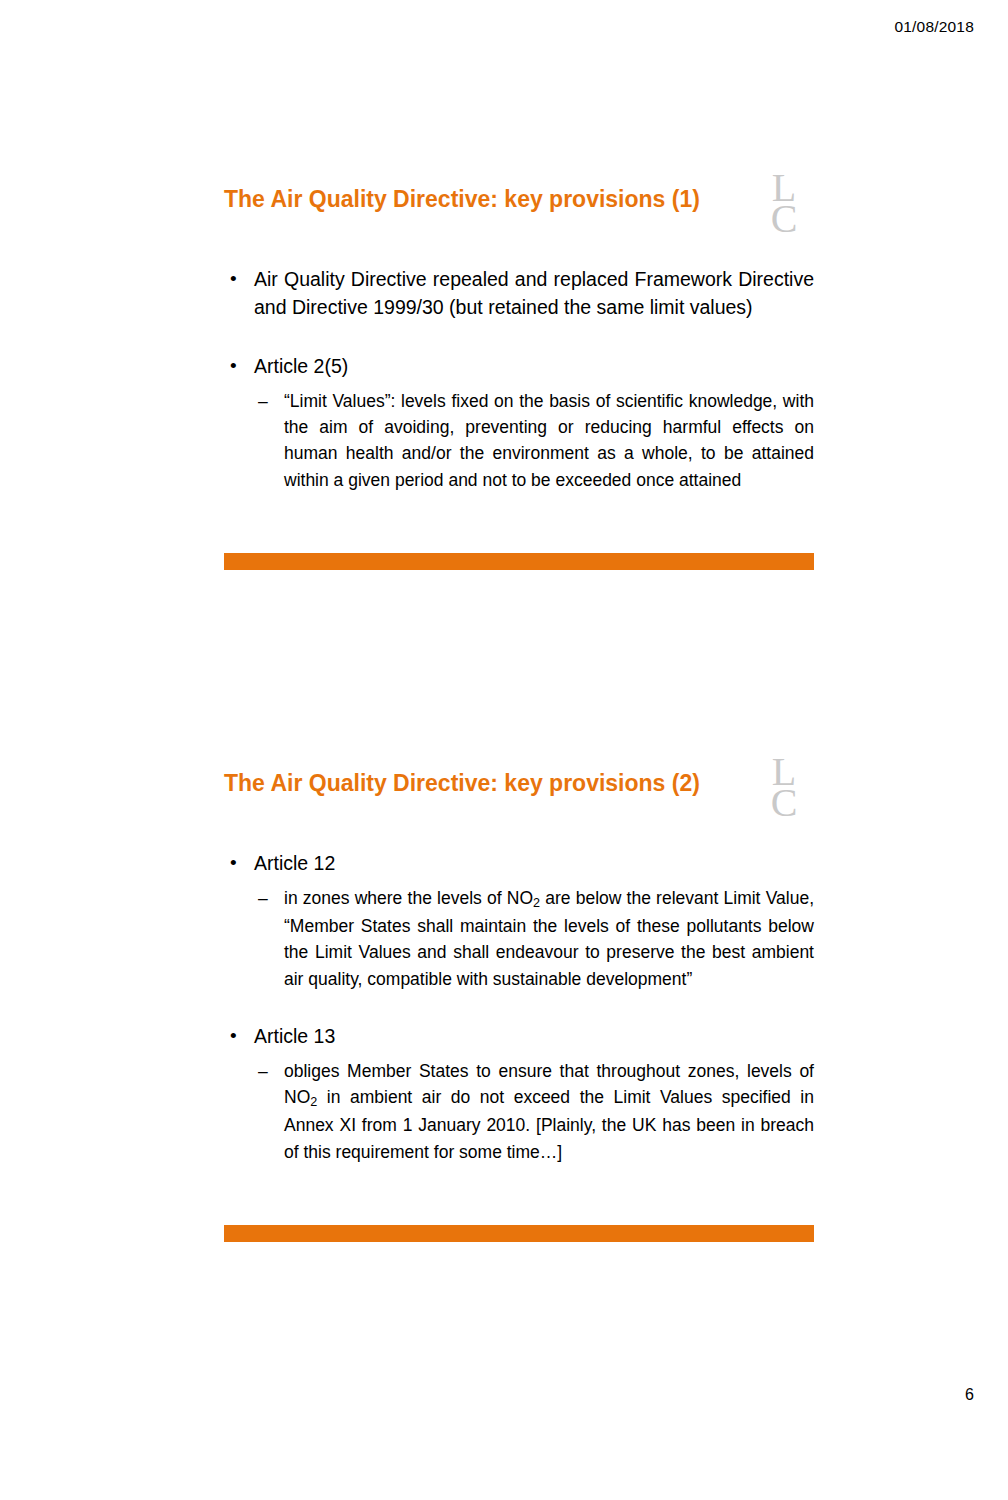01/08/2018
LC
The Air Quality Directive: key provisions (1)
Air Quality Directive repealed and replaced Framework Directive and Directive 1999/30 (but retained the same limit values)
Article 2(5)
“Limit Values”: levels fixed on the basis of scientific knowledge, with the aim of avoiding, preventing or reducing harmful effects on human health and/or the environment as a whole, to be attained within a given period and not to be exceeded once attained
LC
The Air Quality Directive: key provisions (2)
Article 12
in zones where the levels of NO2 are below the relevant Limit Value, “Member States shall maintain the levels of these pollutants below the Limit Values and shall endeavour to preserve the best ambient air quality, compatible with sustainable development”
Article 13
obliges Member States to ensure that throughout zones, levels of NO2 in ambient air do not exceed the Limit Values specified in Annex XI from 1 January 2010. [Plainly, the UK has been in breach of this requirement for some time…]
6